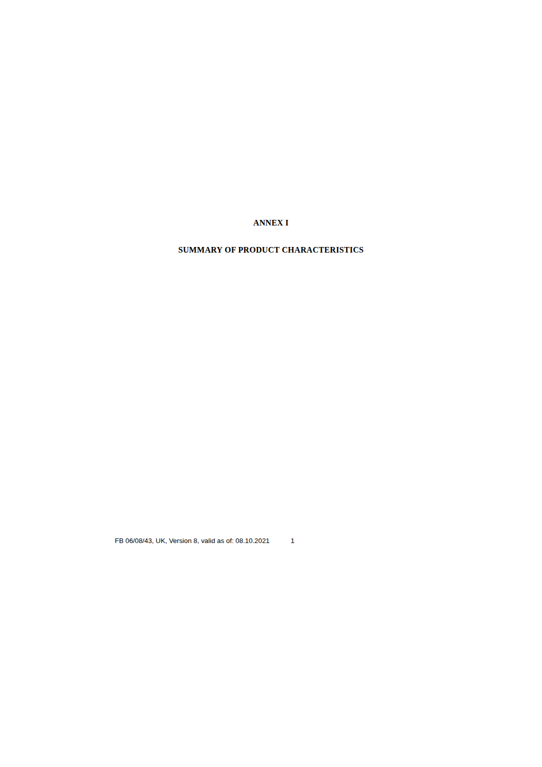Annex I
Summary of Product Characteristics
FB 06/08/43, UK, Version 8, valid as of: 08.10.2021 1